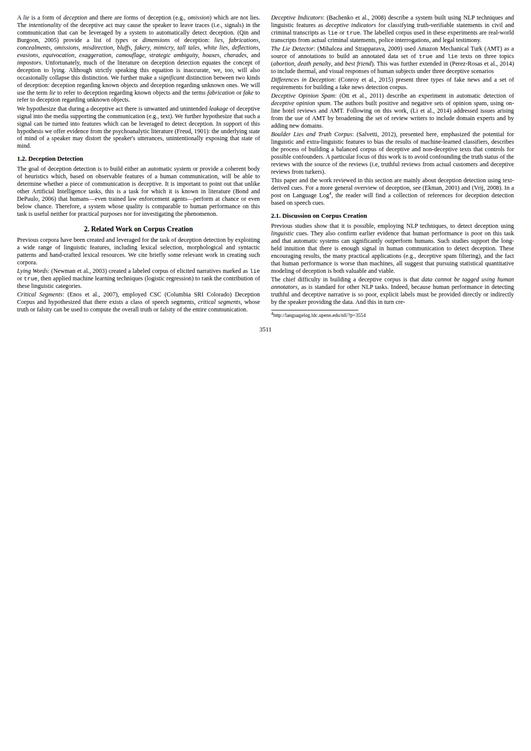A lie is a form of deception and there are forms of deception (e.g., omission) which are not lies. The intentionality of the deceptive act may cause the speaker to leave traces (i.e., signals) in the communication that can be leveraged by a system to automatically detect deception. (Qin and Burgoon, 2005) provide a list of types or dimensions of deception: lies, fabrications, concealments, omissions, misdirection, bluffs, fakery, mimicry, tall tales, white lies, deflections, evasions, equivocation, exaggeration, camouflage, strategic ambiguity, hoaxes, charades, and impostors. Unfortunately, much of the literature on deception detection equates the concept of deception to lying. Although strictly speaking this equation is inaccurate, we, too, will also occasionally collapse this distinction. We further make a significant distinction between two kinds of deception: deception regarding known objects and deception regarding unknown ones. We will use the term lie to refer to deception regarding known objects and the terms fabrication or fake to refer to deception regarding unknown objects.
We hypothesize that during a deceptive act there is unwanted and unintended leakage of deceptive signal into the media supporting the communication (e.g., text). We further hypothesize that such a signal can be turned into features which can be leveraged to detect deception. In support of this hypothesis we offer evidence from the psychoanalytic literature (Freud, 1901): the underlying state of mind of a speaker may distort the speaker's utterances, unintentionally exposing that state of mind.
1.2. Deception Detection
The goal of deception detection is to build either an automatic system or provide a coherent body of heuristics which, based on observable features of a human communication, will be able to determine whether a piece of communication is deceptive. It is important to point out that unlike other Artificial Intelligence tasks, this is a task for which it is known in literature (Bond and DePaulo, 2006) that humans—even trained law enforcement agents—perform at chance or even below chance. Therefore, a system whose quality is comparable to human performance on this task is useful neither for practical purposes nor for investigating the phenomenon.
2. Related Work on Corpus Creation
Previous corpora have been created and leveraged for the task of deception detection by exploiting a wide range of linguistic features, including lexical selection, morphological and syntactic patterns and hand-crafted lexical resources. We cite briefly some relevant work in creating such corpora.
Lying Words: (Newman et al., 2003) created a labeled corpus of elicited narratives marked as lie or true, then applied machine learning techniques (logistic regression) to rank the contribution of these linguistic categories.
Critical Segments: (Enos et al., 2007), employed CSC (Columbia SRI Colorado) Deception Corpus and hypothesized that there exists a class of speech segments, critical segments, whose truth or falsity can be used to compute the overall truth or falsity of the entire communication.
Deceptive Indicators: (Bachenko et al., 2008) describe a system built using NLP techniques and linguistic features as deceptive indicators for classifying truth-verifiable statements in civil and criminal transcripts as lie or true. The labelled corpus used in these experiments are real-world transcripts from actual criminal statements, police interrogations, and legal testimony.
The Lie Detector: (Mihalcea and Strapparava, 2009) used Amazon Mechanical Turk (AMT) as a source of annotations to build an annotated data set of true and lie texts on three topics (abortion, death penalty, and best friend). This was further extended in (Perez-Rosas et al., 2014) to include thermal, and visual responses of human subjects under three deceptive scenarios
Differences in Deception: (Conroy et al., 2015) present three types of fake news and a set of requirements for building a fake news detection corpus.
Deceptive Opinion Spam: (Ott et al., 2011) describe an experiment in automatic detection of deceptive opinion spam. The authors built positive and negative sets of opinion spam, using on-line hotel reviews and AMT. Following on this work, (Li et al., 2014) addressed issues arising from the use of AMT by broadening the set of review writers to include domain experts and by adding new domains.
Boulder Lies and Truth Corpus: (Salvetti, 2012), presented here, emphasized the potential for linguistic and extra-linguistic features to bias the results of machine-learned classifiers, describes the process of building a balanced corpus of deceptive and non-deceptive texts that controls for possible confounders. A particular focus of this work is to avoid confounding the truth status of the reviews with the source of the reviews (i.e, truthful reviews from actual customers and deceptive reviews from turkers).
This paper and the work reviewed in this section are mainly about deception detection using text-derived cues. For a more general overview of deception, see (Ekman, 2001) and (Vrij, 2008). In a post on Language Log4, the reader will find a collection of references for deception detection based on speech cues.
2.1. Discussion on Corpus Creation
Previous studies show that it is possible, employing NLP techniques, to detect deception using linguistic cues. They also confirm earlier evidence that human performance is poor on this task and that automatic systems can significantly outperform humans. Such studies support the long-held intuition that there is enough signal in human communication to detect deception. These encouraging results, the many practical applications (e.g., deceptive spam filtering), and the fact that human performance is worse than machines, all suggest that pursuing statistical quantitative modeling of deception is both valuable and viable.
The chief difficulty in building a deceptive corpus is that data cannot be tagged using human annotators, as is standard for other NLP tasks. Indeed, because human performance in detecting truthful and deceptive narrative is so poor, explicit labels must be provided directly or indirectly by the speaker providing the data. And this in turn cre-
4http://languagelog.ldc.upenn.edu/nll/?p=3554
3511